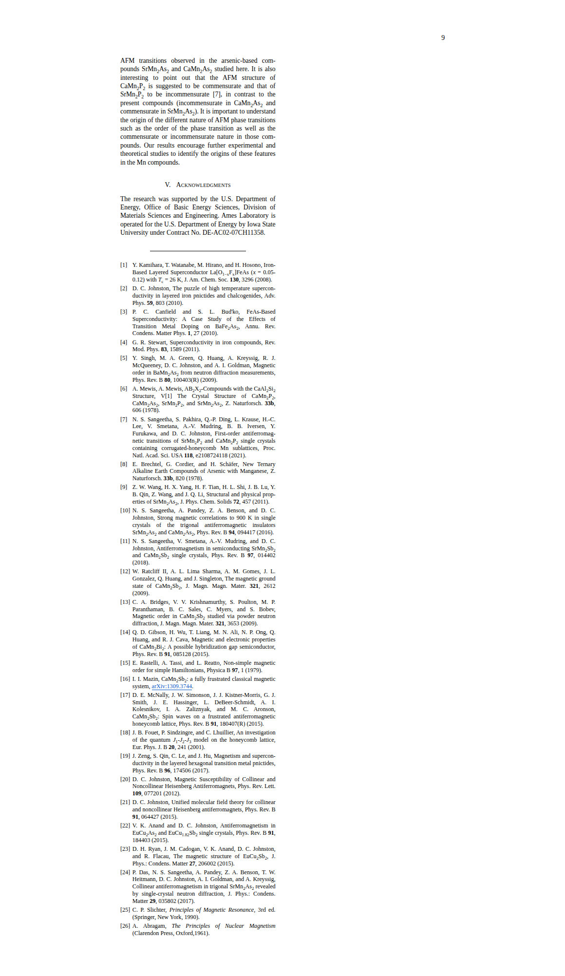9
AFM transitions observed in the arsenic-based compounds SrMn2As2 and CaMn2As2 studied here. It is also interesting to point out that the AFM structure of CaMn2P2 is suggested to be commensurate and that of SrMn2P2 to be incommensurate [7], in contrast to the present compounds (incommensurate in CaMn2As2 and commensurate in SrMn2As2). It is important to understand the origin of the different nature of AFM phase transitions such as the order of the phase transition as well as the commensurate or incommensurate nature in those compounds. Our results encourage further experimental and theoretical studies to identify the origins of these features in the Mn compounds.
V. Acknowledgments
The research was supported by the U.S. Department of Energy, Office of Basic Energy Sciences, Division of Materials Sciences and Engineering. Ames Laboratory is operated for the U.S. Department of Energy by Iowa State University under Contract No. DE-AC02-07CH11358.
Y. Kamihara, T. Watanabe, M. Hirano, and H. Hosono, Iron-Based Layered Superconductor La[O1−xFx]FeAs (x = 0.05-0.12) with Tc = 26 K, J. Am. Chem. Soc. 130, 3296 (2008).
D. C. Johnston, The puzzle of high temperature superconductivity in layered iron pnictides and chalcogenides, Adv. Phys. 59, 803 (2010).
P. C. Canfield and S. L. Bud'ko, FeAs-Based Superconductivity: A Case Study of the Effects of Transition Metal Doping on BaFe2As2, Annu. Rev. Condens. Matter Phys. 1, 27 (2010).
G. R. Stewart, Superconductivity in iron compounds, Rev. Mod. Phys. 83, 1589 (2011).
Y. Singh, M. A. Green, Q. Huang, A. Kreyssig, R. J. McQueeney, D. C. Johnston, and A. I. Goldman, Magnetic order in BaMn2As2 from neutron diffraction measurements, Phys. Rev. B 80, 100403(R) (2009).
A. Mewis, A. Mewis, AB2X2-Compounds with the CaAl2Si2 Structure, V[1] The Crystal Structure of CaMn2P2, CaMn2As2, SrMn2P2, and SrMn2As2, Z. Naturforsch. 33b, 606 (1978).
N. S. Sangeetha, S. Pakhira, Q.-P. Ding, L. Krause, H.-C. Lee, V. Smetana, A.-V. Mudring, B. B. Iversen, Y. Furukawa, and D. C. Johnston, First-order antiferromagnetic transitions of SrMn2P2 and CaMn2P2 single crystals containing corrugated-honeycomb Mn sublattices, Proc. Natl. Acad. Sci. USA 118, e2108724118 (2021).
E. Brechtel, G. Cordier, and H. Schäfer, New Ternary Alkaline Earth Compounds of Arsenic with Manganese, Z. Naturforsch. 33b, 820 (1978).
Z. W. Wang, H. X. Yang, H. F. Tian, H. L. Shi, J. B. Lu, Y. B. Qin, Z. Wang, and J. Q. Li, Structural and physical properties of SrMn2As2, J. Phys. Chem. Solids 72, 457 (2011).
N. S. Sangeetha, A. Pandey, Z. A. Benson, and D. C. Johnston, Strong magnetic correlations to 900 K in single crystals of the trigonal antiferromagnetic insulators SrMn2As2 and CaMn2As2, Phys. Rev. B 94, 094417 (2016).
N. S. Sangeetha, V. Smetana, A.-V. Mudring, and D. C. Johnston, Antiferromagnetism in semiconducting SrMn2Sb2 and CaMn2Sb2 single crystals, Phys. Rev. B 97, 014402 (2018).
W. Ratcliff II, A. L. Lima Sharma, A. M. Gomes, J. L. Gonzalez, Q. Huang, and J. Singleton, The magnetic ground state of CaMn2Sb2, J. Magn. Magn. Mater. 321, 2612 (2009).
C. A. Bridges, V. V. Krishnamurthy, S. Poulton, M. P. Paranthaman, B. C. Sales, C. Myers, and S. Bobev, Magnetic order in CaMn2Sb2 studied via powder neutron diffraction, J. Magn. Magn. Mater. 321, 3653 (2009).
Q. D. Gibson, H. Wu, T. Liang, M. N. Ali, N. P. Ong, Q. Huang, and R. J. Cava, Magnetic and electronic properties of CaMn2Bi2: A possible hybridization gap semiconductor, Phys. Rev. B 91, 085128 (2015).
E. Rastelli, A. Tassi, and L. Reatto, Non-simple magnetic order for simple Hamiltonians, Physica B 97, 1 (1979).
I. I. Mazin, CaMn2Sb2: a fully frustrated classical magnetic system, arXiv:1309.3744.
D. E. McNally, J. W. Simonson, J. J. Kistner-Morris, G. J. Smith, J. E. Hassinger, L. DeBeer-Schmidt, A. I. Kolesnikov, I. A. Zaliznyak, and M. C. Aronson, CaMn2Sb2: Spin waves on a frustrated antiferromagnetic honeycomb lattice, Phys. Rev. B 91, 180407(R) (2015).
J. B. Fouet, P. Sindzingre, and C. Lhuillier, An investigation of the quantum J1-J2-J3 model on the honeycomb lattice, Eur. Phys. J. B 20, 241 (2001).
J. Zeng, S. Qin, C. Le, and J. Hu, Magnetism and superconductivity in the layered hexagonal transition metal pnictides, Phys. Rev. B 96, 174506 (2017).
D. C. Johnston, Magnetic Susceptibility of Collinear and Noncollinear Heisenberg Antiferromagnets, Phys. Rev. Lett. 109, 077201 (2012).
D. C. Johnston, Unified molecular field theory for collinear and noncollinear Heisenberg antiferromagnets, Phys. Rev. B 91, 064427 (2015).
V. K. Anand and D. C. Johnston, Antiferromagnetism in EuCu2As2 and EuCu1.82Sb2 single crystals, Phys. Rev. B 91, 184403 (2015).
D. H. Ryan, J. M. Cadogan, V. K. Anand, D. C. Johnston, and R. Flacau, The magnetic structure of EuCu2Sb2, J. Phys.: Condens. Matter 27, 206002 (2015).
P. Das, N. S. Sangeetha, A. Pandey, Z. A. Benson, T. W. Heitmann, D. C. Johnston, A. I. Goldman, and A. Kreyssig, Collinear antiferromagnetism in trigonal SrMn2As2 revealed by single-crystal neutron diffraction, J. Phys.: Condens. Matter 29, 035802 (2017).
C. P. Slichter, Principles of Magnetic Resonance, 3rd ed. (Springer, New York, 1990).
A. Abragam, The Principles of Nuclear Magnetism (Clarendon Press, Oxford,1961).